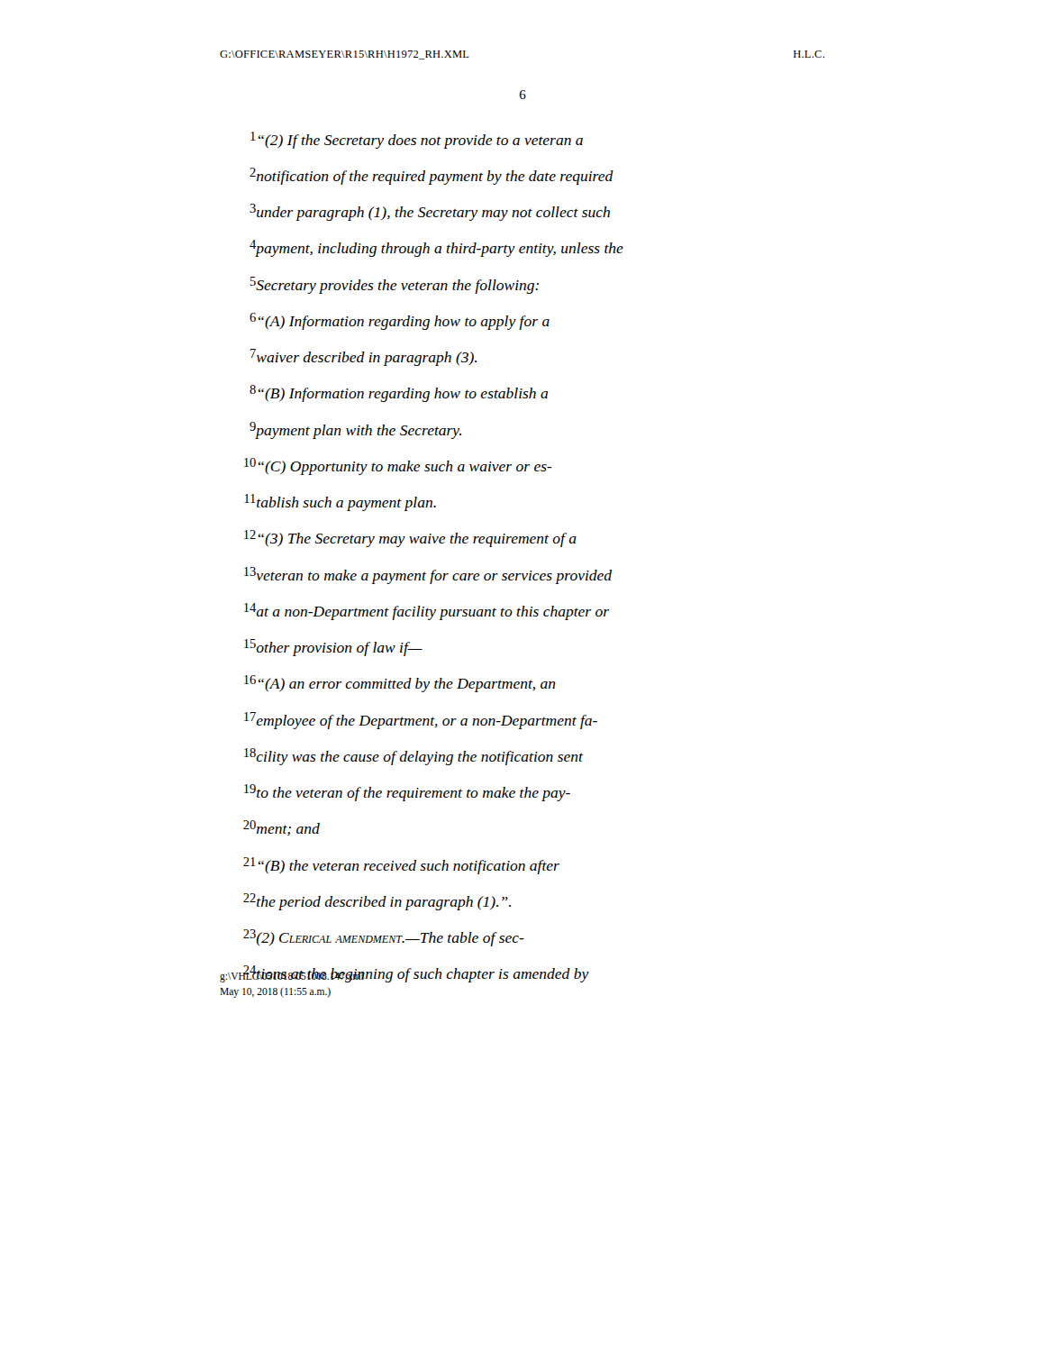G:\OFFICE\RAMSEYER\R15\RH\H1972_RH.XML
H.L.C.
6
| 1 | “(2) If the Secretary does not provide to a veteran a |
| 2 | notification of the required payment by the date required |
| 3 | under paragraph (1), the Secretary may not collect such |
| 4 | payment, including through a third-party entity, unless the |
| 5 | Secretary provides the veteran the following: |
| 6 | “(A) Information regarding how to apply for a |
| 7 | waiver described in paragraph (3). |
| 8 | “(B) Information regarding how to establish a |
| 9 | payment plan with the Secretary. |
| 10 | “(C) Opportunity to make such a waiver or es- |
| 11 | tablish such a payment plan. |
| 12 | “(3) The Secretary may waive the requirement of a |
| 13 | veteran to make a payment for care or services provided |
| 14 | at a non-Department facility pursuant to this chapter or |
| 15 | other provision of law if— |
| 16 | “(A) an error committed by the Department, an |
| 17 | employee of the Department, or a non-Department fa- |
| 18 | cility was the cause of delaying the notification sent |
| 19 | to the veteran of the requirement to make the pay- |
| 20 | ment; and |
| 21 | “(B) the veteran received such notification after |
| 22 | the period described in paragraph (1).”. |
| 23 | (2) Clerical amendment. —The table of sec- |
| 24 | tions at the beginning of such chapter is amended by |
g:\VHLC\051018\051018.147.xml
May 10, 2018 (11:55 a.m.)